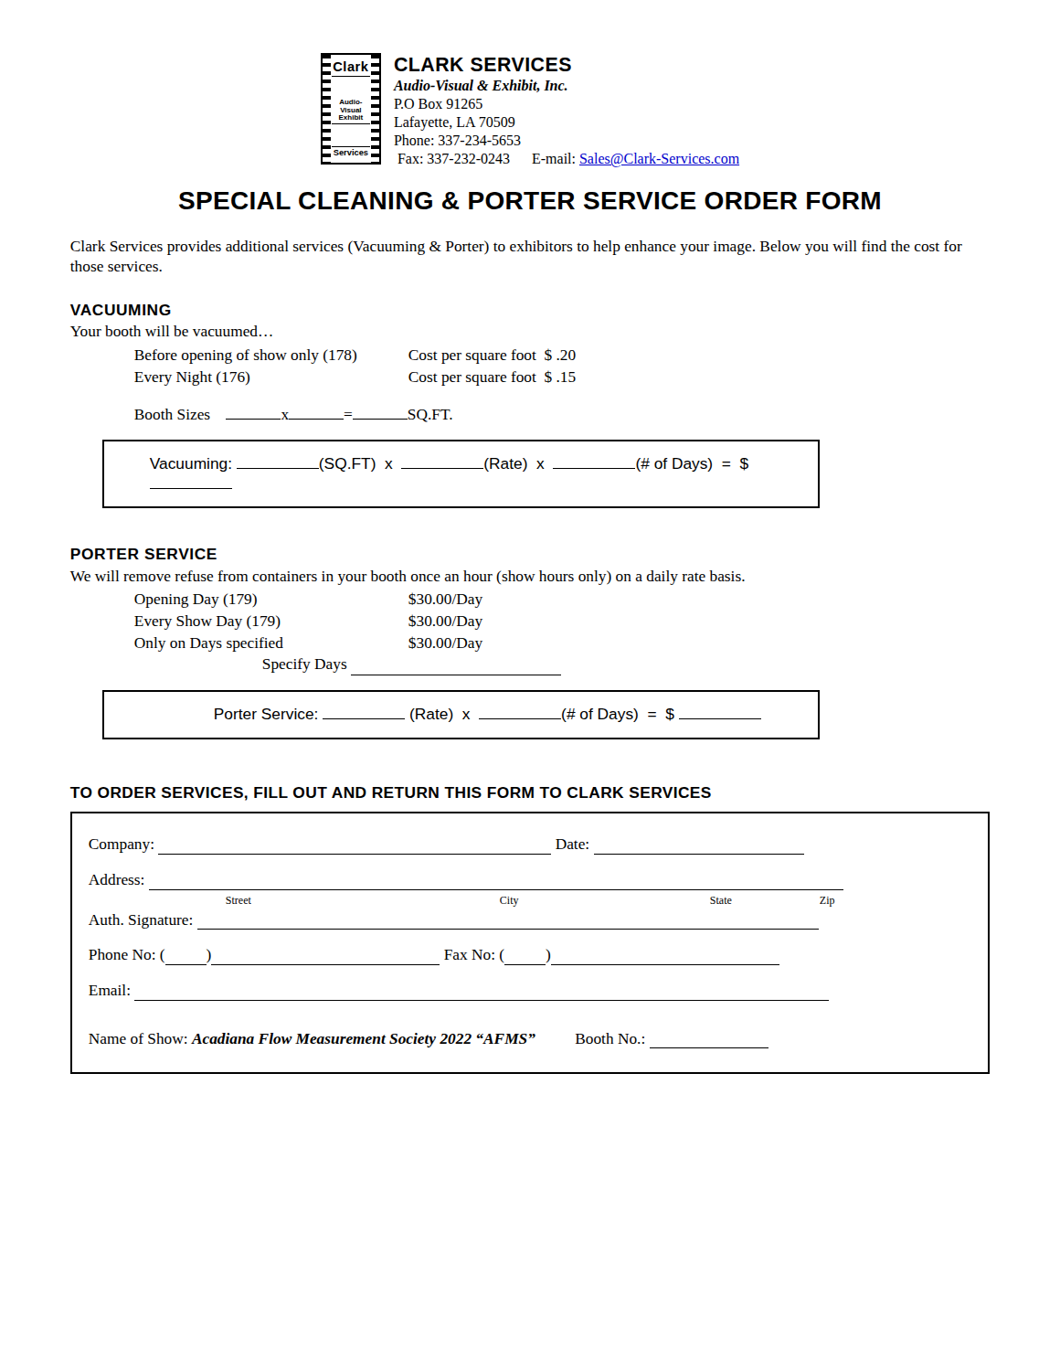Clark
Audio-Visual
Exhibit
Services
CLARK SERVICES
Audio-Visual & Exhibit, Inc.
P.O Box 91265
Lafayette, LA 70509
Phone: 337-234-5653
Fax: 337-232-0243 E-mail: Sales@Clark-Services.com
SPECIAL CLEANING & PORTER SERVICE ORDER FORM
Clark Services provides additional services (Vacuuming & Porter) to exhibitors to help enhance your image. Below you will find the cost for those services.
VACUUMING
Your booth will be vacuumed…
| Before opening of show only (178) | Cost per square foot $ .20 |
| Every Night (176) | Cost per square foot $ .15 |
Booth Sizes x = SQ.FT.
Vacuuming: (SQ.FT) x (Rate) x (# of Days) = $
PORTER SERVICE
We will remove refuse from containers in your booth once an hour (show hours only) on a daily rate basis.
| Opening Day (179) | $30.00/Day |
| Every Show Day (179) | $30.00/Day |
| Only on Days specified | $30.00/Day |
Specify Days
Porter Service: (Rate) x (# of Days) = $
TO ORDER SERVICES, FILL OUT AND RETURN THIS FORM TO CLARK SERVICES
Company: Date:
Address:
Street City State Zip
Auth. Signature:
Phone No: ( ) Fax No: ( )
Email:
Name of Show: Acadiana Flow Measurement Society 2022 “AFMS” Booth No.: